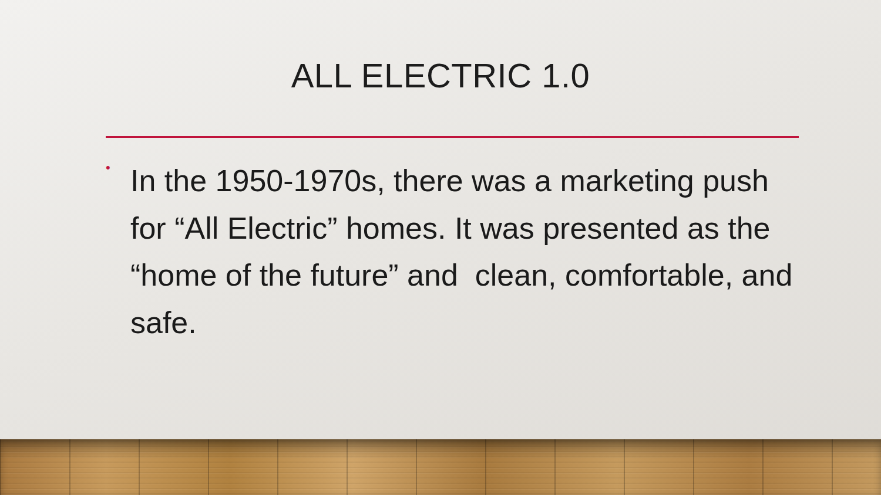All Electric 1.0
In the 1950-1970s, there was a marketing push for “All Electric” homes. It was presented as the “home of the future” and clean, comfortable, and safe.